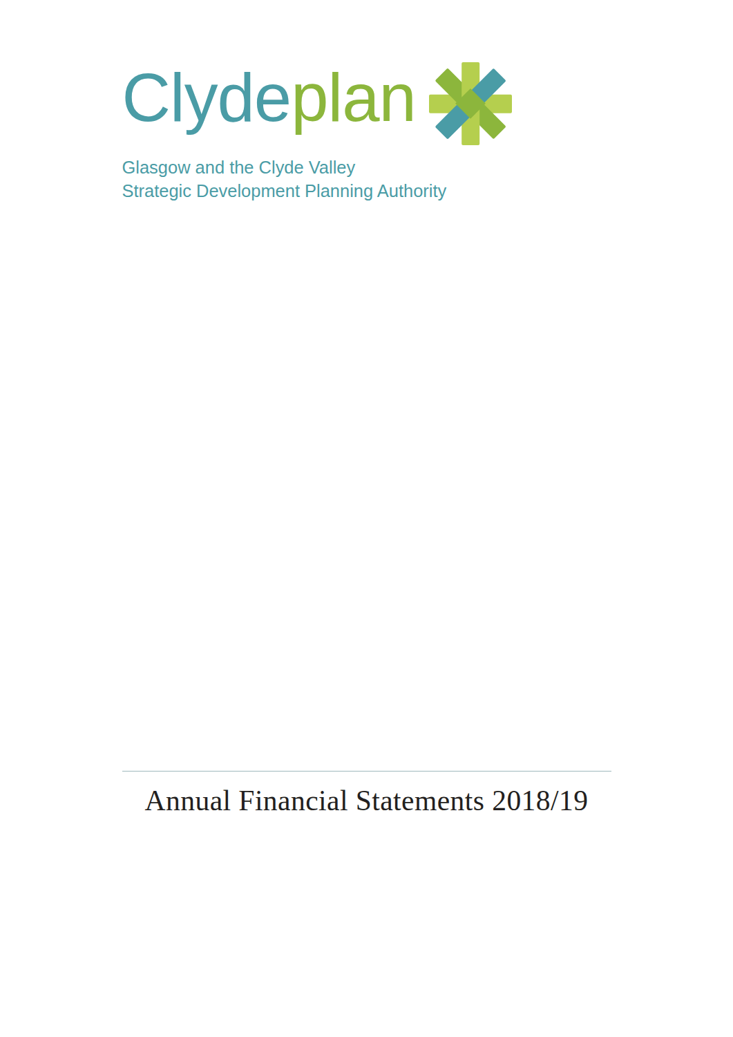Clyde plan
Glasgow and the Clyde Valley Strategic Development Planning Authority
Annual Financial Statements 2018/19